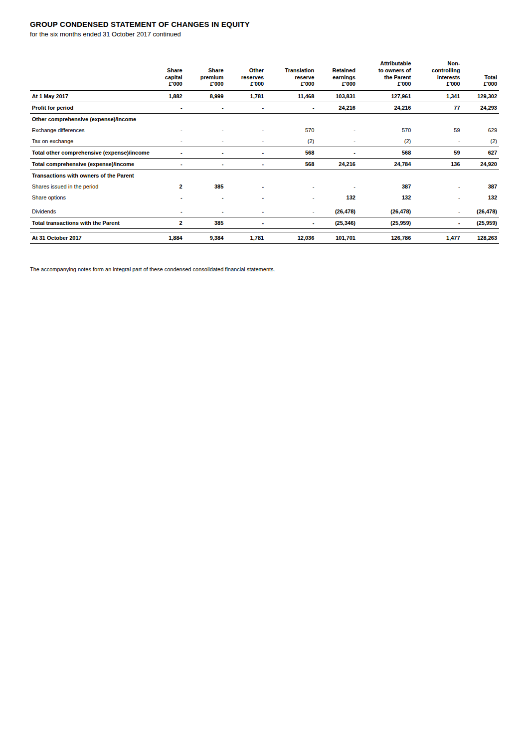GROUP CONDENSED STATEMENT OF CHANGES IN EQUITY
for the six months ended 31 October 2017 continued
| | Share capital £'000 | Share premium £'000 | Other reserves £'000 | Translation reserve £'000 | Retained earnings £'000 | Attributable to owners of the Parent £'000 | Non- controlling interests £'000 | Total £'000 |
| --- | --- | --- | --- | --- | --- | --- | --- | --- |
| At 1 May 2017 | 1,882 | 8,999 | 1,781 | 11,468 | 103,831 | 127,961 | 1,341 | 129,302 |
| Profit for period | - | - | - | - | 24,216 | 24,216 | 77 | 24,293 |
| Other comprehensive (expense)/income | | | | | | | | |
| Exchange differences | - | - | - | 570 | - | 570 | 59 | 629 |
| Tax on exchange | - | - | - | (2) | - | (2) | - | (2) |
| Total other comprehensive (expense)/income | - | - | - | 568 | - | 568 | 59 | 627 |
| Total comprehensive (expense)/income | - | - | - | 568 | 24,216 | 24,784 | 136 | 24,920 |
| Transactions with owners of the Parent | | | | | | | | |
| Shares issued in the period | 2 | 385 | - | - | - | 387 | - | 387 |
| Share options | - | - | - | - | 132 | 132 | - | 132 |
| Dividends | - | - | - | - | (26,478) | (26,478) | - | (26,478) |
| Total transactions with the Parent | 2 | 385 | - | - | (25,346) | (25,959) | - | (25,959) |
| At 31 October 2017 | 1,884 | 9,384 | 1,781 | 12,036 | 101,701 | 126,786 | 1,477 | 128,263 |
The accompanying notes form an integral part of these condensed consolidated financial statements.